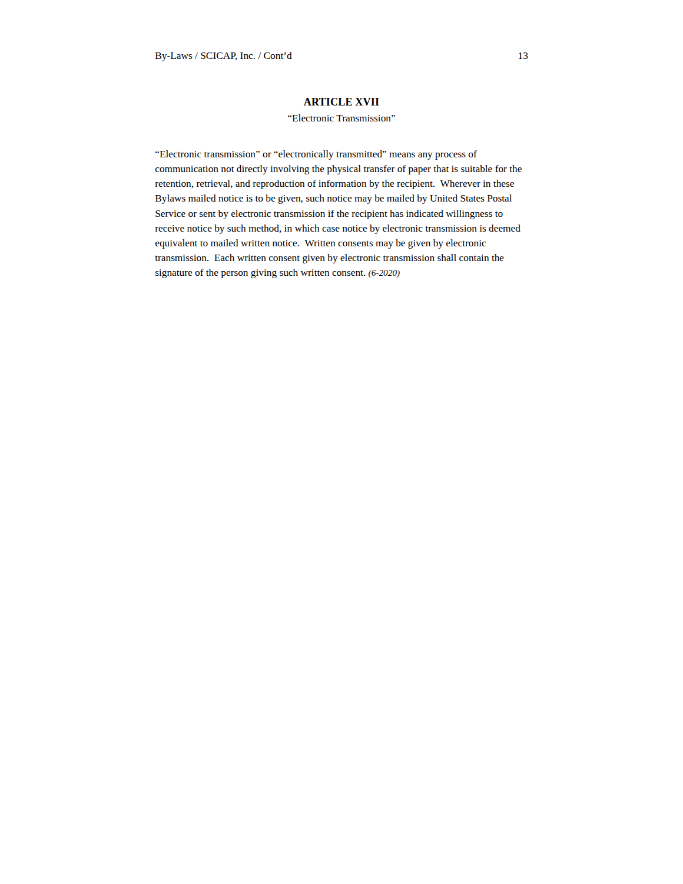By-Laws / SCICAP, Inc. / Cont’d 13
ARTICLE XVII
“Electronic Transmission”
“Electronic transmission” or “electronically transmitted” means any process of communication not directly involving the physical transfer of paper that is suitable for the retention, retrieval, and reproduction of information by the recipient. Wherever in these Bylaws mailed notice is to be given, such notice may be mailed by United States Postal Service or sent by electronic transmission if the recipient has indicated willingness to receive notice by such method, in which case notice by electronic transmission is deemed equivalent to mailed written notice. Written consents may be given by electronic transmission. Each written consent given by electronic transmission shall contain the signature of the person giving such written consent. (6-2020)